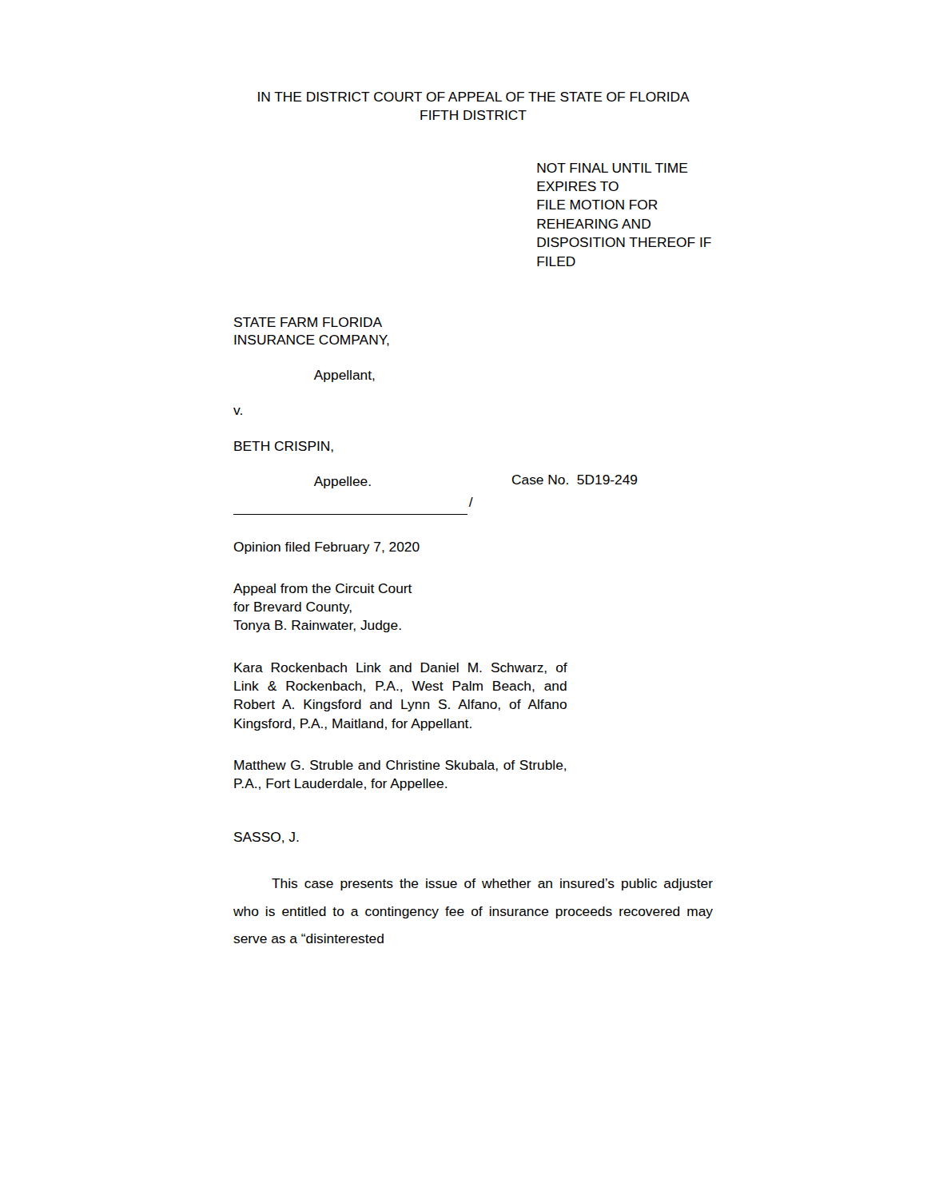IN THE DISTRICT COURT OF APPEAL OF THE STATE OF FLORIDA
FIFTH DISTRICT
NOT FINAL UNTIL TIME EXPIRES TO
FILE MOTION FOR REHEARING AND
DISPOSITION THEREOF IF FILED
| STATE FARM FLORIDA INSURANCE COMPANY, Appellant, v. BETH CRISPIN, Appellee. | Case No. 5D19-249 |
/
Opinion filed February 7, 2020
Appeal from the Circuit Court
for Brevard County,
Tonya B. Rainwater, Judge.
Kara Rockenbach Link and Daniel M. Schwarz, of Link & Rockenbach, P.A., West Palm Beach, and Robert A. Kingsford and Lynn S. Alfano, of Alfano Kingsford, P.A., Maitland, for Appellant.
Matthew G. Struble and Christine Skubala, of Struble, P.A., Fort Lauderdale, for Appellee.
SASSO, J.
This case presents the issue of whether an insured’s public adjuster who is entitled to a contingency fee of insurance proceeds recovered may serve as a “disinterested